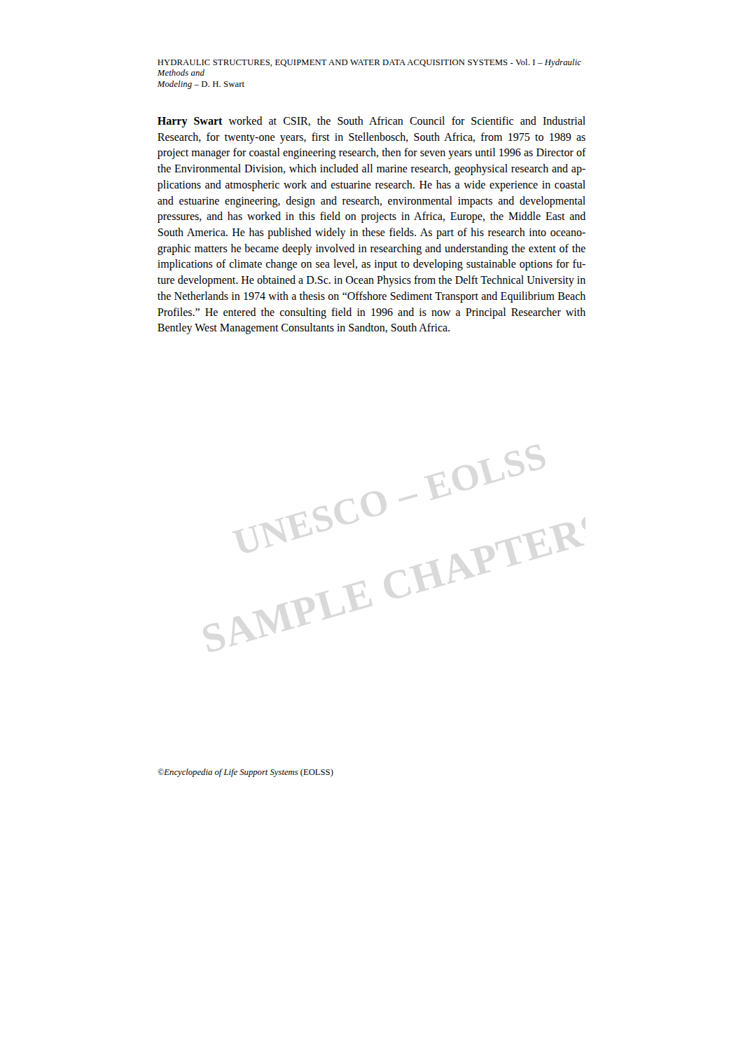HYDRAULIC STRUCTURES, EQUIPMENT AND WATER DATA ACQUISITION SYSTEMS - Vol. I – Hydraulic Methods and Modeling – D. H. Swart
Harry Swart worked at CSIR, the South African Council for Scientific and Industrial Research, for twenty-one years, first in Stellenbosch, South Africa, from 1975 to 1989 as project manager for coastal engineering research, then for seven years until 1996 as Director of the Environmental Division, which included all marine research, geophysical research and applications and atmospheric work and estuarine research. He has a wide experience in coastal and estuarine engineering, design and research, environmental impacts and developmental pressures, and has worked in this field on projects in Africa, Europe, the Middle East and South America. He has published widely in these fields. As part of his research into oceanographic matters he became deeply involved in researching and understanding the extent of the implications of climate change on sea level, as input to developing sustainable options for future development. He obtained a D.Sc. in Ocean Physics from the Delft Technical University in the Netherlands in 1974 with a thesis on “Offshore Sediment Transport and Equilibrium Beach Profiles.” He entered the consulting field in 1996 and is now a Principal Researcher with Bentley West Management Consultants in Sandton, South Africa.
UNESCO – EOLSS
SAMPLE CHAPTERS
©Encyclopedia of Life Support Systems (EOLSS)